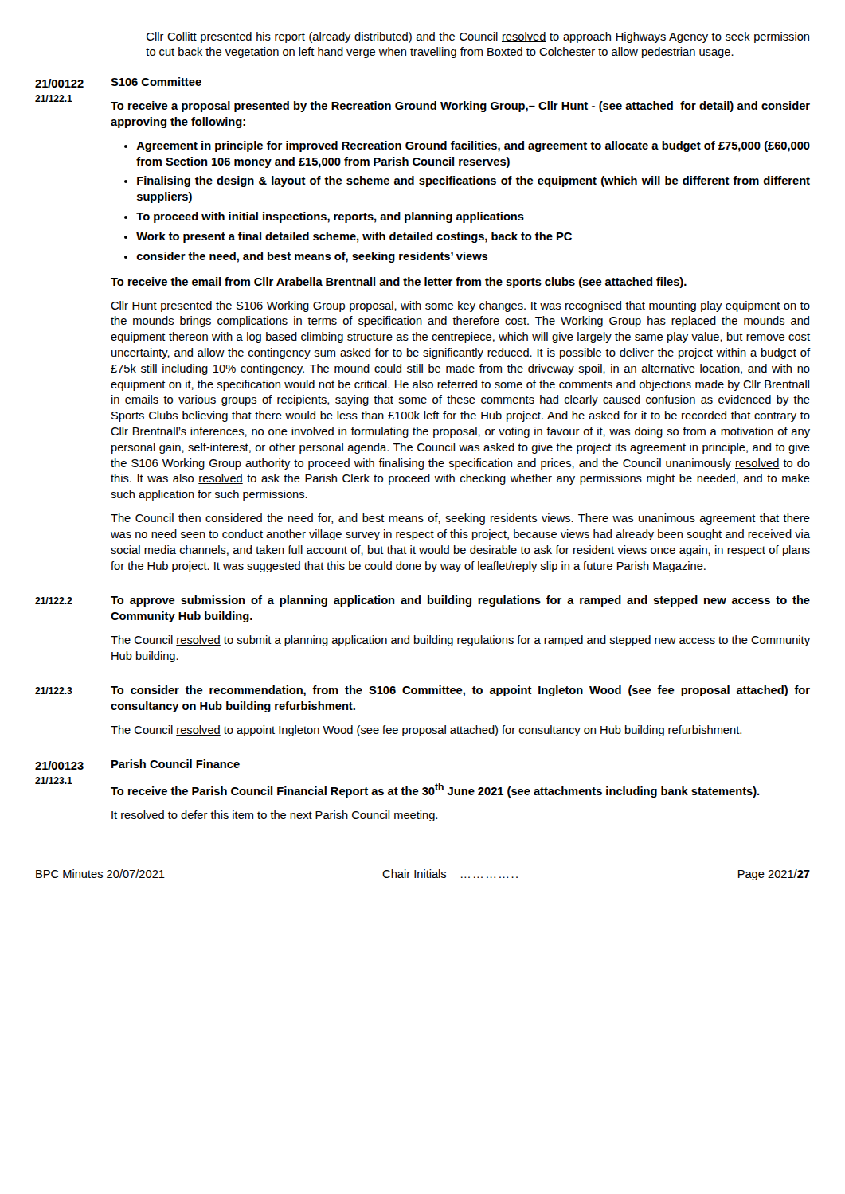Cllr Collitt presented his report (already distributed) and the Council resolved to approach Highways Agency to seek permission to cut back the vegetation on left hand verge when travelling from Boxted to Colchester to allow pedestrian usage.
21/00122 21/122.1
S106 Committee
To receive a proposal presented by the Recreation Ground Working Group,– Cllr Hunt - (see attached for detail) and consider approving the following:
Agreement in principle for improved Recreation Ground facilities, and agreement to allocate a budget of £75,000 (£60,000 from Section 106 money and £15,000 from Parish Council reserves)
Finalising the design & layout of the scheme and specifications of the equipment (which will be different from different suppliers)
To proceed with initial inspections, reports, and planning applications
Work to present a final detailed scheme, with detailed costings, back to the PC
consider the need, and best means of, seeking residents’ views
To receive the email from Cllr Arabella Brentnall and the letter from the sports clubs (see attached files).
Cllr Hunt presented the S106 Working Group proposal, with some key changes. It was recognised that mounting play equipment on to the mounds brings complications in terms of specification and therefore cost. The Working Group has replaced the mounds and equipment thereon with a log based climbing structure as the centrepiece, which will give largely the same play value, but remove cost uncertainty, and allow the contingency sum asked for to be significantly reduced. It is possible to deliver the project within a budget of £75k still including 10% contingency. The mound could still be made from the driveway spoil, in an alternative location, and with no equipment on it, the specification would not be critical. He also referred to some of the comments and objections made by Cllr Brentnall in emails to various groups of recipients, saying that some of these comments had clearly caused confusion as evidenced by the Sports Clubs believing that there would be less than £100k left for the Hub project. And he asked for it to be recorded that contrary to Cllr Brentnall’s inferences, no one involved in formulating the proposal, or voting in favour of it, was doing so from a motivation of any personal gain, self-interest, or other personal agenda. The Council was asked to give the project its agreement in principle, and to give the S106 Working Group authority to proceed with finalising the specification and prices, and the Council unanimously resolved to do this. It was also resolved to ask the Parish Clerk to proceed with checking whether any permissions might be needed, and to make such application for such permissions.
The Council then considered the need for, and best means of, seeking residents views. There was unanimous agreement that there was no need seen to conduct another village survey in respect of this project, because views had already been sought and received via social media channels, and taken full account of, but that it would be desirable to ask for resident views once again, in respect of plans for the Hub project. It was suggested that this be could done by way of leaflet/reply slip in a future Parish Magazine.
21/122.2
To approve submission of a planning application and building regulations for a ramped and stepped new access to the Community Hub building.
The Council resolved to submit a planning application and building regulations for a ramped and stepped new access to the Community Hub building.
21/122.3
To consider the recommendation, from the S106 Committee, to appoint Ingleton Wood (see fee proposal attached) for consultancy on Hub building refurbishment.
The Council resolved to appoint Ingleton Wood (see fee proposal attached) for consultancy on Hub building refurbishment.
21/00123 21/123.1
Parish Council Finance
To receive the Parish Council Financial Report as at the 30th June 2021 (see attachments including bank statements).
It resolved to defer this item to the next Parish Council meeting.
BPC Minutes 20/07/2021
Chair Initials …………..
Page 2021/27